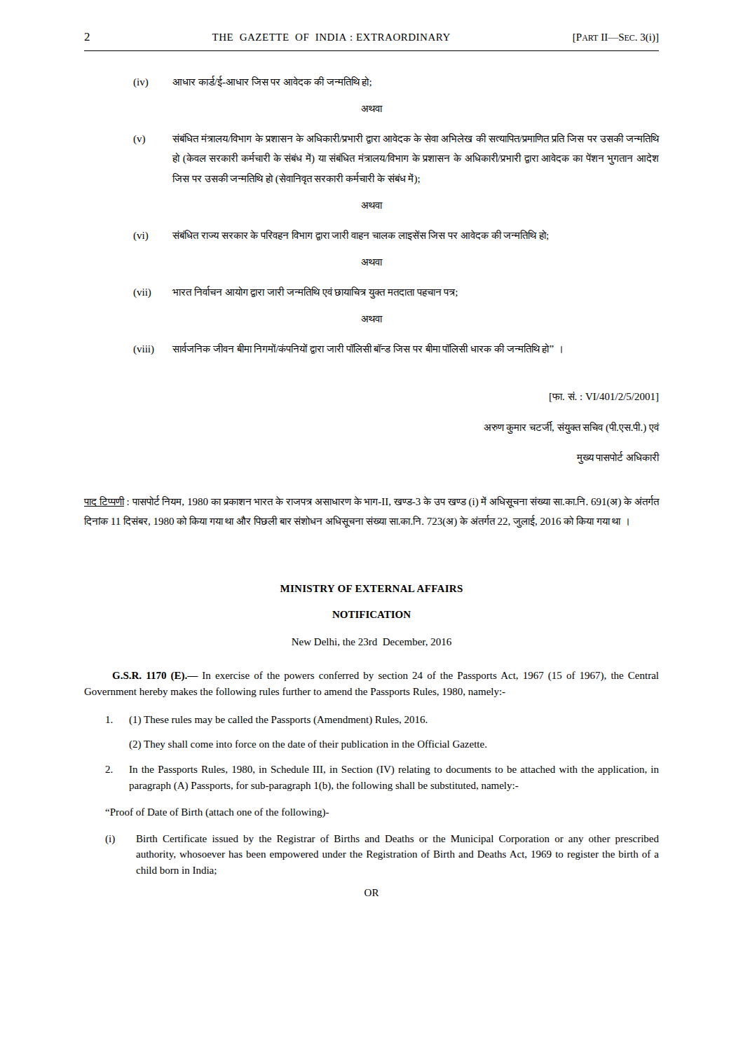2
THE GAZETTE OF INDIA : EXTRAORDINARY
[PART II—SEC. 3(i)]
(iv) आधार कार्ड/ई-आधार जिस पर आवेदक की जन्मतिथि हो;
अथवा
(v) संबंधित मंत्रालय/विभाग के प्रशासन के अधिकारी/प्रभारी द्वारा आवेदक के सेवा अभिलेख की सत्यापित/प्रमाणित प्रति जिस पर उसकी जन्मतिथि हो (केवल सरकारी कर्मचारी के संबंध में) या संबंधित मंत्रालय/विभाग के प्रशासन के अधिकारी/प्रभारी द्वारा आवेदक का पेंशन भुगतान आदेश जिस पर उसकी जन्मतिथि हो (सेवानिवृत सरकारी कर्मचारी के संबंध में);
अथवा
(vi) संबंधित राज्य सरकार के परिवहन विभाग द्वारा जारी वाहन चालक लाइसेंस जिस पर आवेदक की जन्मतिथि हो;
अथवा
(vii) भारत निर्वाचन आयोग द्वारा जारी जन्मतिथि एवं छायाचित्र युक्त मतदाता पहचान पत्र;
अथवा
(viii) सार्वजनिक जीवन बीमा निगमों/कंपनियों द्वारा जारी पॉलिसी बॉन्ड जिस पर बीमा पॉलिसी धारक की जन्मतिथि हो” ।
[फा. सं. : VI/401/2/5/2001]
अरुण कुमार चटर्जी, संयुक्त सचिव (पी.एस.पी.) एवं
मुख्य पासपोर्ट अधिकारी
पाद टिप्पणी : पासपोर्ट नियम, 1980 का प्रकाशन भारत के राजपत्र असाधारण के भाग-II, खण्ड-3 के उप खण्ड (i) में अधिसूचना संख्या सा.का.नि. 691(अ) के अंतर्गत दिनांक 11 दिसंबर, 1980 को किया गया था और पिछली बार संशोधन अधिसूचना संख्या सा.का.नि. 723(अ) के अंतर्गत 22, जुलाई, 2016 को किया गया था ।
MINISTRY OF EXTERNAL AFFAIRS
NOTIFICATION
New Delhi, the 23rd December, 2016
G.S.R. 1170 (E).— In exercise of the powers conferred by section 24 of the Passports Act, 1967 (15 of 1967), the Central Government hereby makes the following rules further to amend the Passports Rules, 1980, namely:-
1.
(1) These rules may be called the Passports (Amendment) Rules, 2016.
(2) They shall come into force on the date of their publication in the Official Gazette.
2.
In the Passports Rules, 1980, in Schedule III, in Section (IV) relating to documents to be attached with the application, in paragraph (A) Passports, for sub-paragraph 1(b), the following shall be substituted, namely:-
“Proof of Date of Birth (attach one of the following)-
(i) Birth Certificate issued by the Registrar of Births and Deaths or the Municipal Corporation or any other prescribed authority, whosoever has been empowered under the Registration of Birth and Deaths Act, 1969 to register the birth of a child born in India;
OR